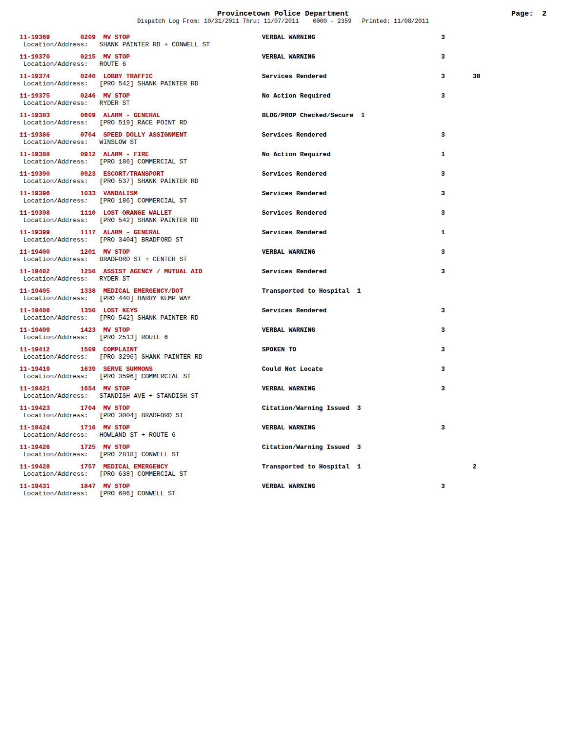Provincetown Police Department Page: 2
Dispatch Log From: 10/31/2011 Thru: 11/07/2011 0000 - 2359 Printed: 11/08/2011
| 11-19369 0209 MV STOP | VERBAL WARNING | 3 | |
| Location/Address: SHANK PAINTER RD + CONWELL ST | |
| 11-19370 0215 MV STOP | VERBAL WARNING | 3 | |
| Location/Address: ROUTE 6 | |
| 11-19374 0240 LOBBY TRAFFIC | Services Rendered | 3 | 38 |
| Location/Address: [PRO 542] SHANK PAINTER RD | |
| 11-19375 0246 MV STOP | No Action Required | 3 | |
| Location/Address: RYDER ST | |
| 11-19383 0609 ALARM - GENERAL | BLDG/PROP Checked/Secure 1 | | |
| Location/Address: [PRO 519] RACE POINT RD | |
| 11-19386 0704 SPEED DOLLY ASSIGNMENT | Services Rendered | 3 | |
| Location/Address: WINSLOW ST | |
| 11-19388 0912 ALARM - FIRE | No Action Required | 1 | |
| Location/Address: [PRO 186] COMMERCIAL ST | |
| 11-19390 0923 ESCORT/TRANSPORT | Services Rendered | 3 | |
| Location/Address: [PRO 537] SHANK PAINTER RD | |
| 11-19396 1033 VANDALISM | Services Rendered | 3 | |
| Location/Address: [PRO 186] COMMERCIAL ST | |
| 11-19398 1110 LOST ORANGE WALLET | Services Rendered | 3 | |
| Location/Address: [PRO 542] SHANK PAINTER RD | |
| 11-19399 1117 ALARM - GENERAL | Services Rendered | 1 | |
| Location/Address: [PRO 3404] BRADFORD ST | |
| 11-19400 1201 MV STOP | VERBAL WARNING | 3 | |
| Location/Address: BRADFORD ST + CENTER ST | |
| 11-19402 1250 ASSIST AGENCY / MUTUAL AID | Services Rendered | 3 | |
| Location/Address: RYDER ST | |
| 11-19405 1338 MEDICAL EMERGENCY/DOT | Transported to Hospital 1 | | |
| Location/Address: [PRO 440] HARRY KEMP WAY | |
| 11-19406 1350 LOST KEYS | Services Rendered | 3 | |
| Location/Address: [PRO 542] SHANK PAINTER RD | |
| 11-19409 1423 MV STOP | VERBAL WARNING | 3 | |
| Location/Address: [PRO 2513] ROUTE 6 | |
| 11-19412 1509 COMPLAINT | SPOKEN TO | 3 | |
| Location/Address: [PRO 3296] SHANK PAINTER RD | |
| 11-19419 1639 SERVE SUMMONS | Could Not Locate | 3 | |
| Location/Address: [PRO 3596] COMMERCIAL ST | |
| 11-19421 1654 MV STOP | VERBAL WARNING | 3 | |
| Location/Address: STANDISH AVE + STANDISH ST | |
| 11-19423 1704 MV STOP | Citation/Warning Issued 3 | | |
| Location/Address: [PRO 3004] BRADFORD ST | |
| 11-19424 1716 MV STOP | VERBAL WARNING | 3 | |
| Location/Address: HOWLAND ST + ROUTE 6 | |
| 11-19426 1725 MV STOP | Citation/Warning Issued 3 | | |
| Location/Address: [PRO 2818] CONWELL ST | |
| 11-19428 1757 MEDICAL EMERGENCY | Transported to Hospital 1 | | 2 |
| Location/Address: [PRO 638] COMMERCIAL ST | |
| 11-19431 1847 MV STOP | VERBAL WARNING | 3 | |
| Location/Address: [PRO 606] CONWELL ST | |